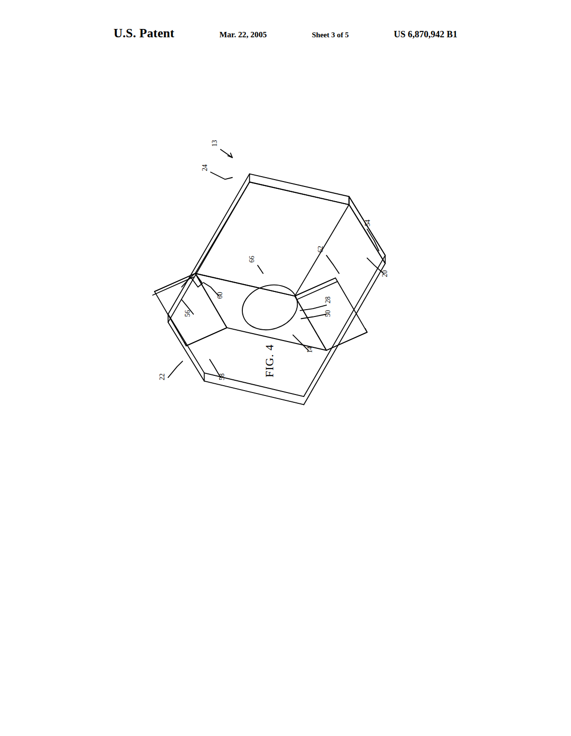U.S. Patent Mar. 22, 2005 Sheet 3 of 5 US 6,870,942 B1
13 24 22 54 20 62 66 60 56 28 50 14 58 FIG. 4